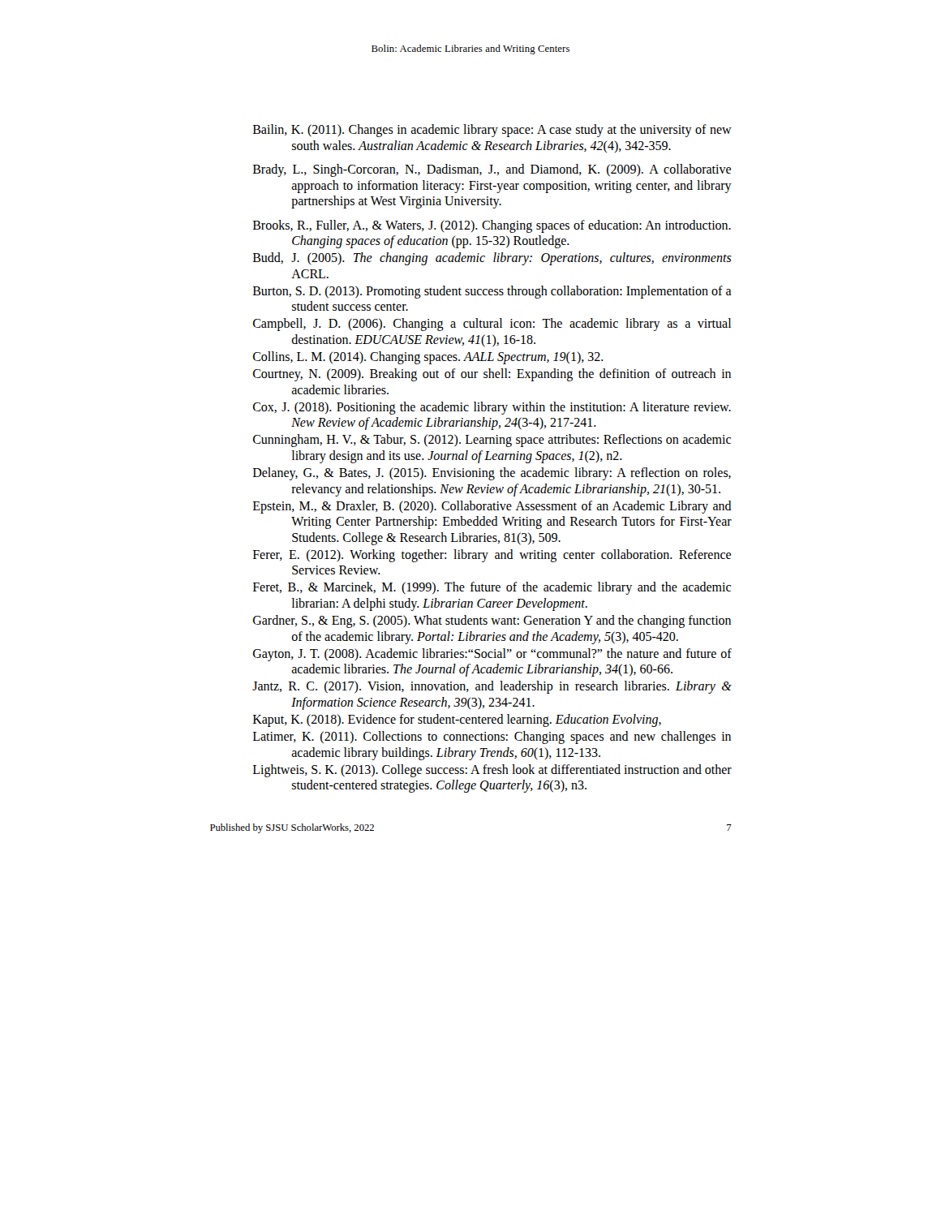Bolin: Academic Libraries and Writing Centers
Bailin, K. (2011). Changes in academic library space: A case study at the university of new south wales. Australian Academic & Research Libraries, 42(4), 342-359.
Brady, L., Singh-Corcoran, N., Dadisman, J., and Diamond, K. (2009). A collaborative approach to information literacy: First-year composition, writing center, and library partnerships at West Virginia University.
Brooks, R., Fuller, A., & Waters, J. (2012). Changing spaces of education: An introduction. Changing spaces of education (pp. 15-32) Routledge.
Budd, J. (2005). The changing academic library: Operations, cultures, environments ACRL.
Burton, S. D. (2013). Promoting student success through collaboration: Implementation of a student success center.
Campbell, J. D. (2006). Changing a cultural icon: The academic library as a virtual destination. EDUCAUSE Review, 41(1), 16-18.
Collins, L. M. (2014). Changing spaces. AALL Spectrum, 19(1), 32.
Courtney, N. (2009). Breaking out of our shell: Expanding the definition of outreach in academic libraries.
Cox, J. (2018). Positioning the academic library within the institution: A literature review. New Review of Academic Librarianship, 24(3-4), 217-241.
Cunningham, H. V., & Tabur, S. (2012). Learning space attributes: Reflections on academic library design and its use. Journal of Learning Spaces, 1(2), n2.
Delaney, G., & Bates, J. (2015). Envisioning the academic library: A reflection on roles, relevancy and relationships. New Review of Academic Librarianship, 21(1), 30-51.
Epstein, M., & Draxler, B. (2020). Collaborative Assessment of an Academic Library and Writing Center Partnership: Embedded Writing and Research Tutors for First-Year Students. College & Research Libraries, 81(3), 509.
Ferer, E. (2012). Working together: library and writing center collaboration. Reference Services Review.
Feret, B., & Marcinek, M. (1999). The future of the academic library and the academic librarian: A delphi study. Librarian Career Development.
Gardner, S., & Eng, S. (2005). What students want: Generation Y and the changing function of the academic library. Portal: Libraries and the Academy, 5(3), 405-420.
Gayton, J. T. (2008). Academic libraries:“Social” or “communal?” the nature and future of academic libraries. The Journal of Academic Librarianship, 34(1), 60-66.
Jantz, R. C. (2017). Vision, innovation, and leadership in research libraries. Library & Information Science Research, 39(3), 234-241.
Kaput, K. (2018). Evidence for student-centered learning. Education Evolving,
Latimer, K. (2011). Collections to connections: Changing spaces and new challenges in academic library buildings. Library Trends, 60(1), 112-133.
Lightweis, S. K. (2013). College success: A fresh look at differentiated instruction and other student-centered strategies. College Quarterly, 16(3), n3.
Published by SJSU ScholarWorks, 2022 7